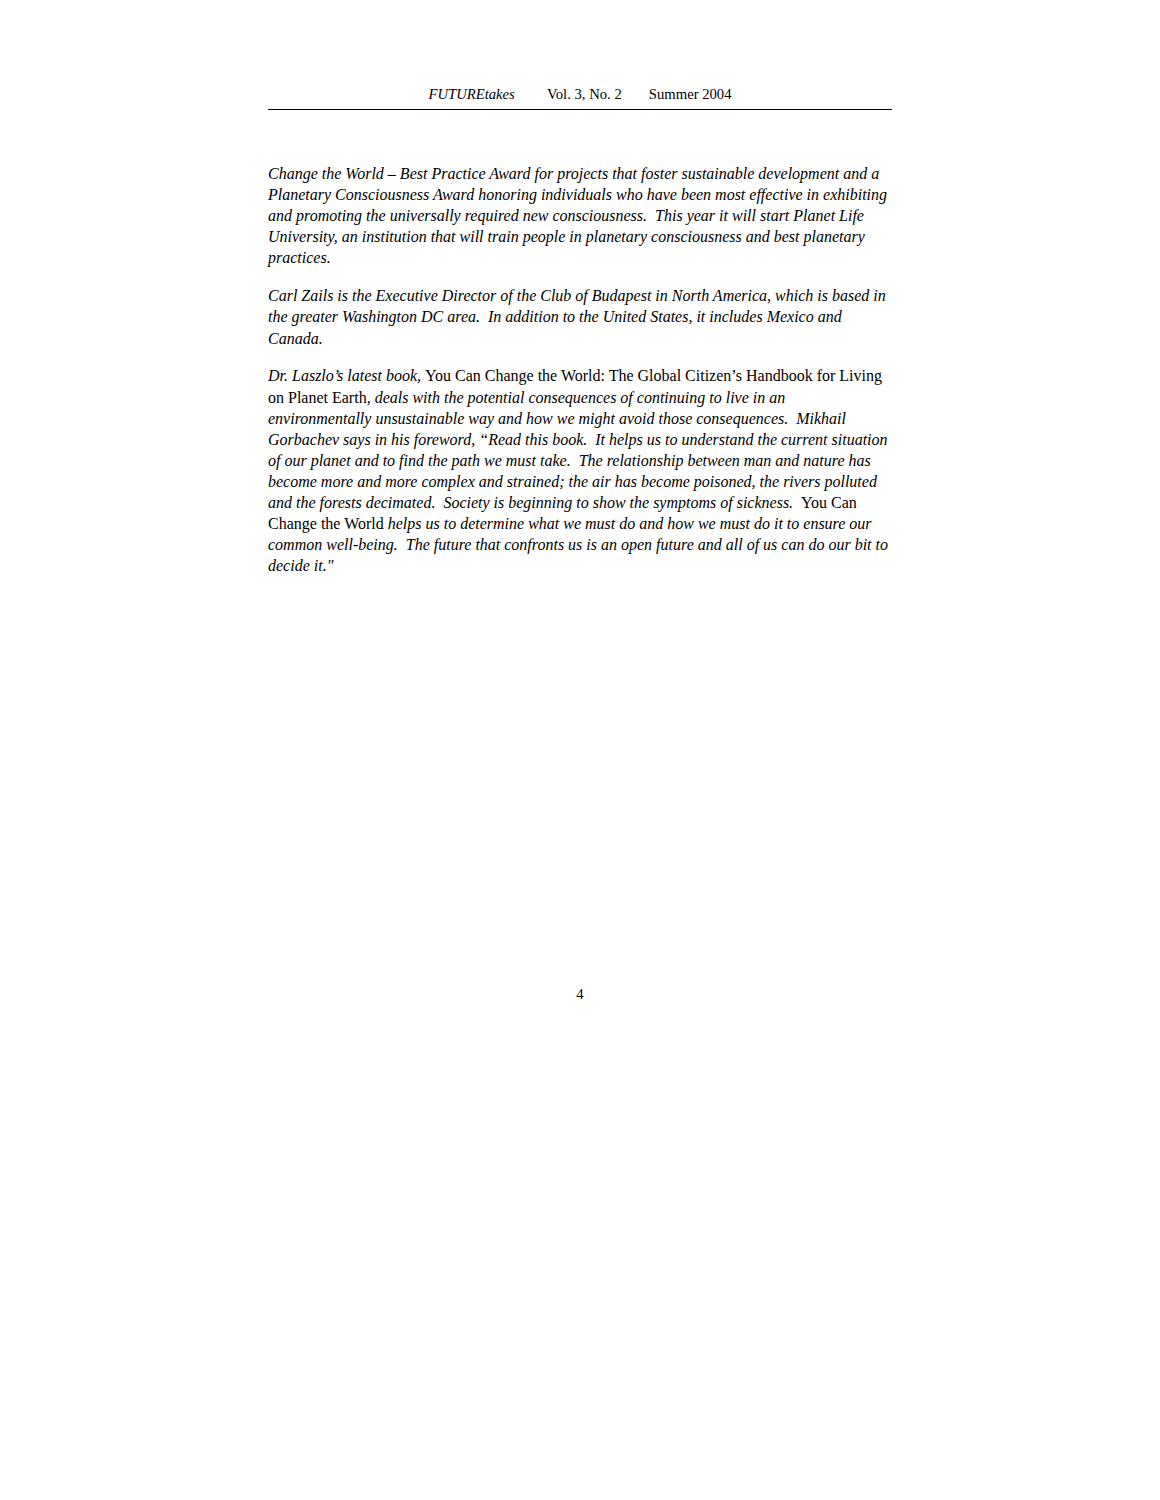FUTUREtakes Vol. 3, No. 2 Summer 2004
Change the World – Best Practice Award for projects that foster sustainable development and a Planetary Consciousness Award honoring individuals who have been most effective in exhibiting and promoting the universally required new consciousness. This year it will start Planet Life University, an institution that will train people in planetary consciousness and best planetary practices.
Carl Zails is the Executive Director of the Club of Budapest in North America, which is based in the greater Washington DC area. In addition to the United States, it includes Mexico and Canada.
Dr. Laszlo’s latest book, You Can Change the World: The Global Citizen’s Handbook for Living on Planet Earth, deals with the potential consequences of continuing to live in an environmentally unsustainable way and how we might avoid those consequences. Mikhail Gorbachev says in his foreword, “Read this book. It helps us to understand the current situation of our planet and to find the path we must take. The relationship between man and nature has become more and more complex and strained; the air has become poisoned, the rivers polluted and the forests decimated. Society is beginning to show the symptoms of sickness. You Can Change the World helps us to determine what we must do and how we must do it to ensure our common well-being. The future that confronts us is an open future and all of us can do our bit to decide it."
4